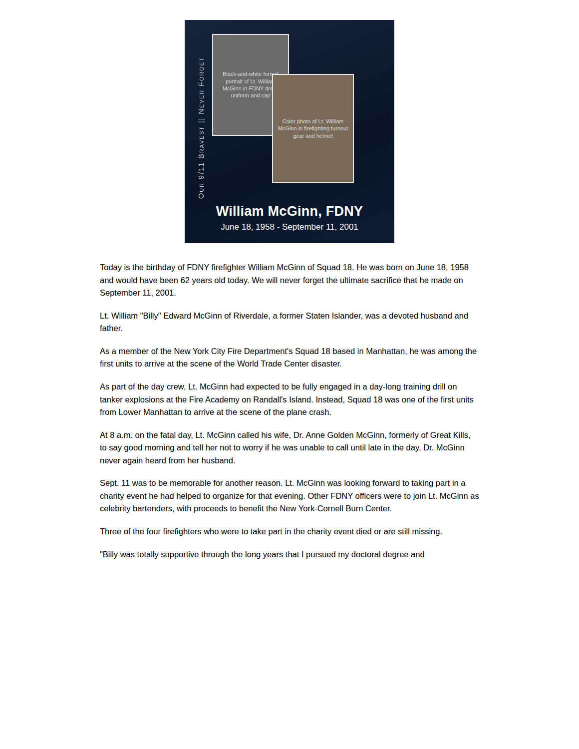Our 9/11 Bravest || Never Forget
Black-and-white formal portrait of Lt. William McGinn in FDNY dress uniform and cap
Color photo of Lt. William McGinn in firefighting turnout gear and helmet
William McGinn, FDNY
June 18, 1958 - September 11, 2001
Today is the birthday of FDNY firefighter William McGinn of Squad 18. He was born on June 18, 1958 and would have been 62 years old today. We will never forget the ultimate sacrifice that he made on September 11, 2001.
Lt. William "Billy" Edward McGinn of Riverdale, a former Staten Islander, was a devoted husband and father.
As a member of the New York City Fire Department's Squad 18 based in Manhattan, he was among the first units to arrive at the scene of the World Trade Center disaster.
As part of the day crew, Lt. McGinn had expected to be fully engaged in a day-long training drill on tanker explosions at the Fire Academy on Randall's Island. Instead, Squad 18 was one of the first units from Lower Manhattan to arrive at the scene of the plane crash.
At 8 a.m. on the fatal day, Lt. McGinn called his wife, Dr. Anne Golden McGinn, formerly of Great Kills, to say good morning and tell her not to worry if he was unable to call until late in the day. Dr. McGinn never again heard from her husband.
Sept. 11 was to be memorable for another reason. Lt. McGinn was looking forward to taking part in a charity event he had helped to organize for that evening. Other FDNY officers were to join Lt. McGinn as celebrity bartenders, with proceeds to benefit the New York-Cornell Burn Center.
Three of the four firefighters who were to take part in the charity event died or are still missing.
"Billy was totally supportive through the long years that I pursued my doctoral degree and